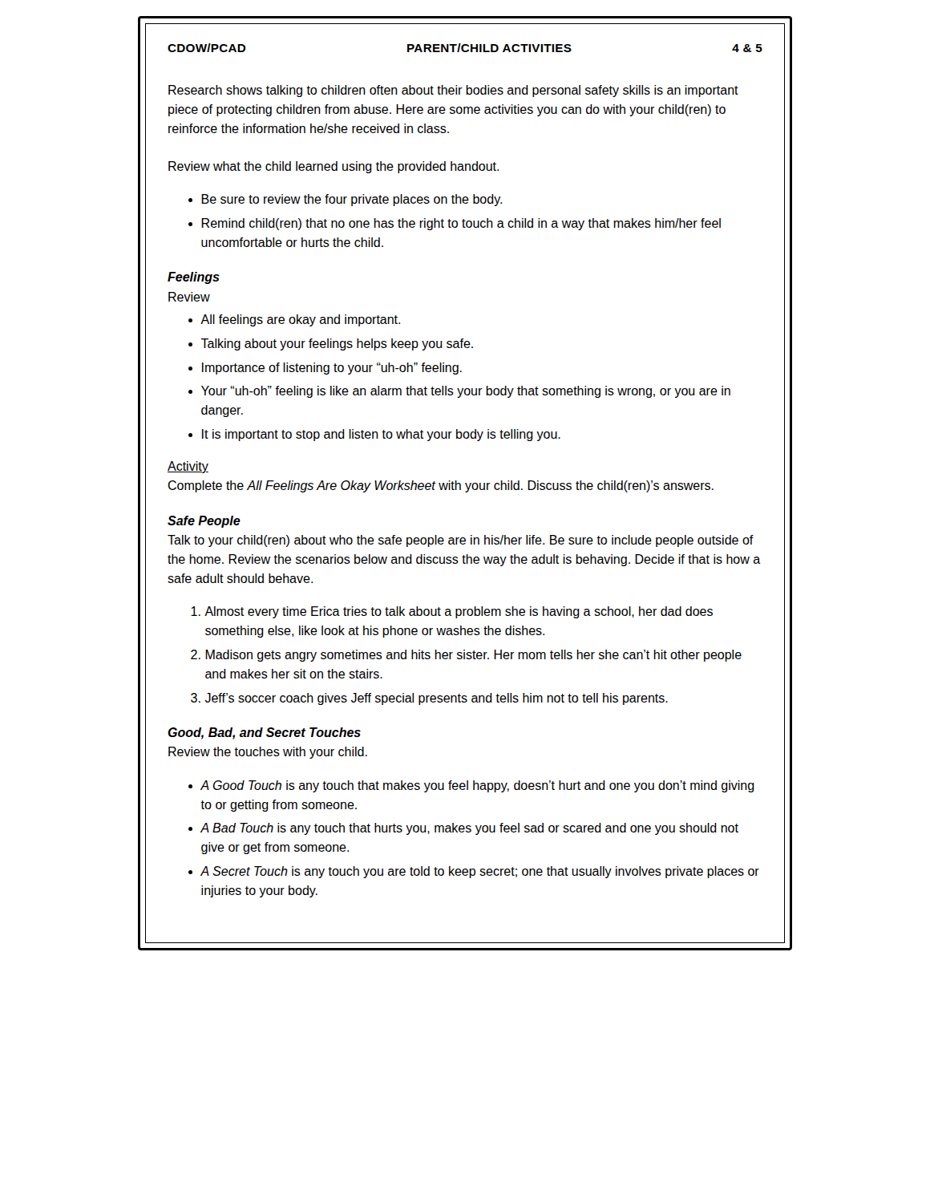CDOW/PCAD PARENT/CHILD ACTIVITIES 4 & 5
Research shows talking to children often about their bodies and personal safety skills is an important piece of protecting children from abuse. Here are some activities you can do with your child(ren) to reinforce the information he/she received in class.
Review what the child learned using the provided handout.
Be sure to review the four private places on the body.
Remind child(ren) that no one has the right to touch a child in a way that makes him/her feel uncomfortable or hurts the child.
Feelings
Review
All feelings are okay and important.
Talking about your feelings helps keep you safe.
Importance of listening to your “uh-oh” feeling.
Your “uh-oh” feeling is like an alarm that tells your body that something is wrong, or you are in danger.
It is important to stop and listen to what your body is telling you.
Activity
Complete the All Feelings Are Okay Worksheet with your child. Discuss the child(ren)’s answers.
Safe People
Talk to your child(ren) about who the safe people are in his/her life. Be sure to include people outside of the home. Review the scenarios below and discuss the way the adult is behaving. Decide if that is how a safe adult should behave.
Almost every time Erica tries to talk about a problem she is having a school, her dad does something else, like look at his phone or washes the dishes.
Madison gets angry sometimes and hits her sister. Her mom tells her she can’t hit other people and makes her sit on the stairs.
Jeff’s soccer coach gives Jeff special presents and tells him not to tell his parents.
Good, Bad, and Secret Touches
Review the touches with your child.
A Good Touch is any touch that makes you feel happy, doesn’t hurt and one you don’t mind giving to or getting from someone.
A Bad Touch is any touch that hurts you, makes you feel sad or scared and one you should not give or get from someone.
A Secret Touch is any touch you are told to keep secret; one that usually involves private places or injuries to your body.